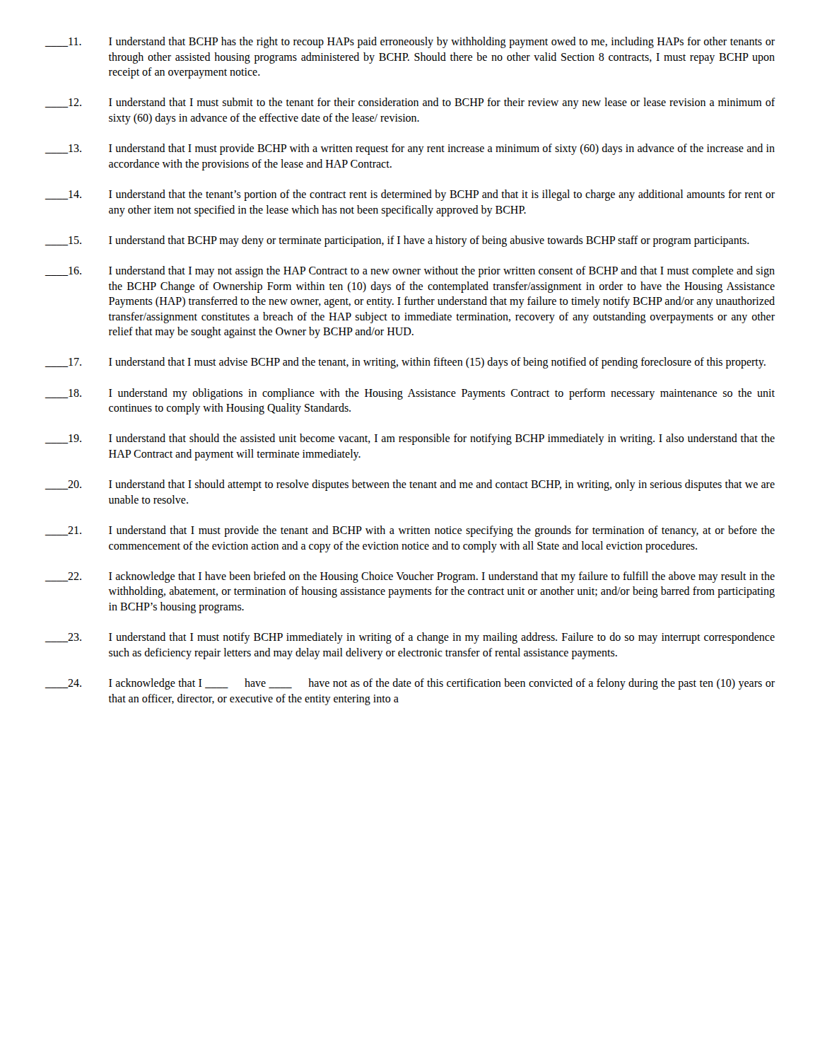I understand that BCHP has the right to recoup HAPs paid erroneously by withholding payment owed to me, including HAPs for other tenants or through other assisted housing programs administered by BCHP. Should there be no other valid Section 8 contracts, I must repay BCHP upon receipt of an overpayment notice.
I understand that I must submit to the tenant for their consideration and to BCHP for their review any new lease or lease revision a minimum of sixty (60) days in advance of the effective date of the lease/ revision.
I understand that I must provide BCHP with a written request for any rent increase a minimum of sixty (60) days in advance of the increase and in accordance with the provisions of the lease and HAP Contract.
I understand that the tenant’s portion of the contract rent is determined by BCHP and that it is illegal to charge any additional amounts for rent or any other item not specified in the lease which has not been specifically approved by BCHP.
I understand that BCHP may deny or terminate participation, if I have a history of being abusive towards BCHP staff or program participants.
I understand that I may not assign the HAP Contract to a new owner without the prior written consent of BCHP and that I must complete and sign the BCHP Change of Ownership Form within ten (10) days of the contemplated transfer/assignment in order to have the Housing Assistance Payments (HAP) transferred to the new owner, agent, or entity. I further understand that my failure to timely notify BCHP and/or any unauthorized transfer/assignment constitutes a breach of the HAP subject to immediate termination, recovery of any outstanding overpayments or any other relief that may be sought against the Owner by BCHP and/or HUD.
I understand that I must advise BCHP and the tenant, in writing, within fifteen (15) days of being notified of pending foreclosure of this property.
I understand my obligations in compliance with the Housing Assistance Payments Contract to perform necessary maintenance so the unit continues to comply with Housing Quality Standards.
I understand that should the assisted unit become vacant, I am responsible for notifying BCHP immediately in writing. I also understand that the HAP Contract and payment will terminate immediately.
I understand that I should attempt to resolve disputes between the tenant and me and contact BCHP, in writing, only in serious disputes that we are unable to resolve.
I understand that I must provide the tenant and BCHP with a written notice specifying the grounds for termination of tenancy, at or before the commencement of the eviction action and a copy of the eviction notice and to comply with all State and local eviction procedures.
I acknowledge that I have been briefed on the Housing Choice Voucher Program. I understand that my failure to fulfill the above may result in the withholding, abatement, or termination of housing assistance payments for the contract unit or another unit; and/or being barred from participating in BCHP’s housing programs.
I understand that I must notify BCHP immediately in writing of a change in my mailing address. Failure to do so may interrupt correspondence such as deficiency repair letters and may delay mail delivery or electronic transfer of rental assistance payments.
I acknowledge that I ____ have ____ have not as of the date of this certification been convicted of a felony during the past ten (10) years or that an officer, director, or executive of the entity entering into a